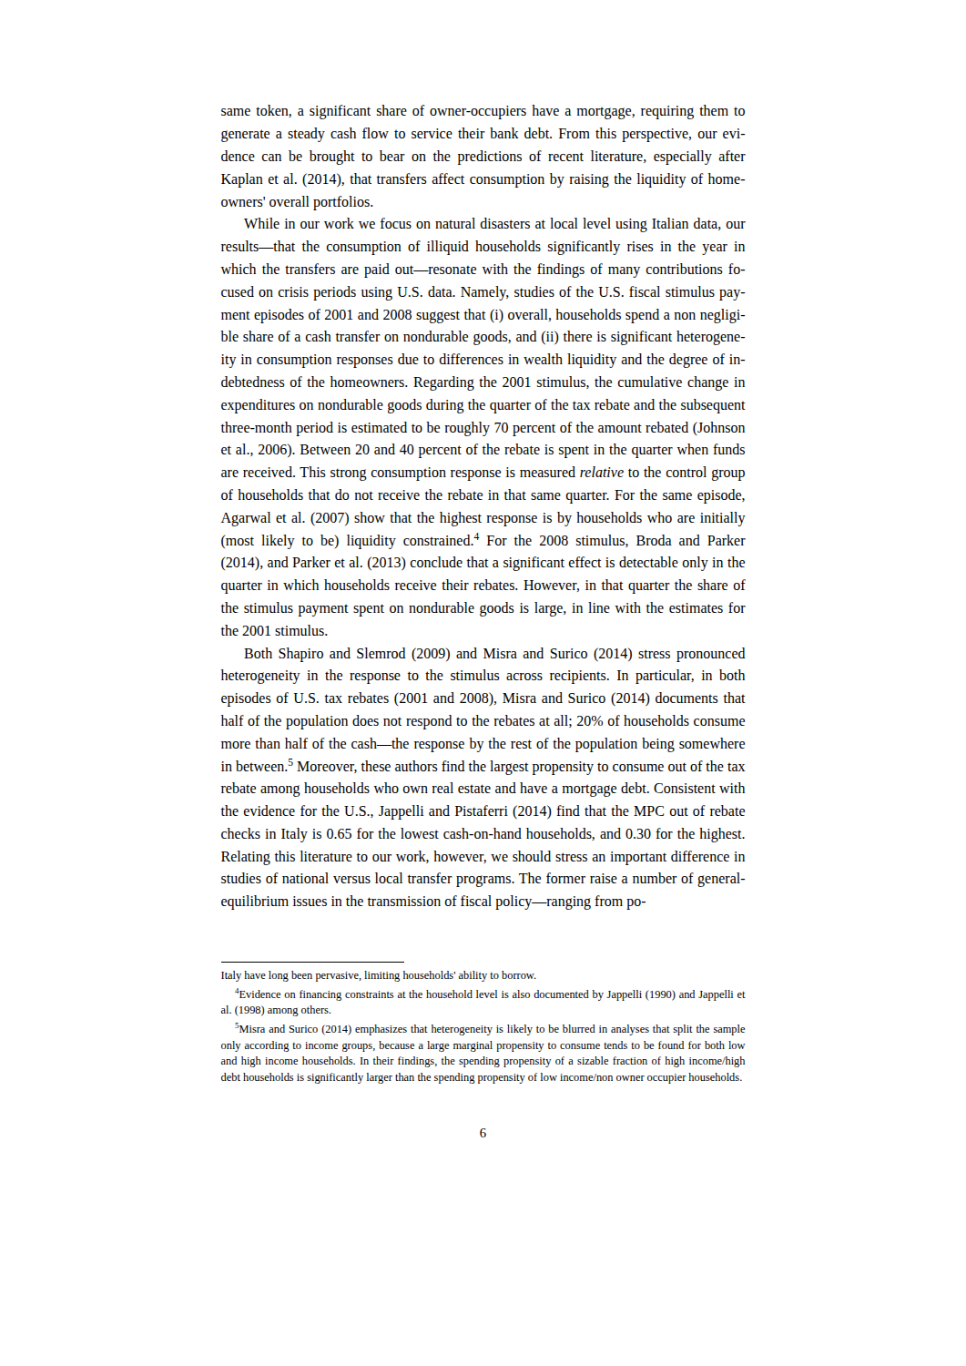same token, a significant share of owner-occupiers have a mortgage, requiring them to generate a steady cash flow to service their bank debt. From this perspective, our evidence can be brought to bear on the predictions of recent literature, especially after Kaplan et al. (2014), that transfers affect consumption by raising the liquidity of homeowners' overall portfolios.
While in our work we focus on natural disasters at local level using Italian data, our results—that the consumption of illiquid households significantly rises in the year in which the transfers are paid out—resonate with the findings of many contributions focused on crisis periods using U.S. data. Namely, studies of the U.S. fiscal stimulus payment episodes of 2001 and 2008 suggest that (i) overall, households spend a non negligible share of a cash transfer on nondurable goods, and (ii) there is significant heterogeneity in consumption responses due to differences in wealth liquidity and the degree of indebtedness of the homeowners. Regarding the 2001 stimulus, the cumulative change in expenditures on nondurable goods during the quarter of the tax rebate and the subsequent three-month period is estimated to be roughly 70 percent of the amount rebated (Johnson et al., 2006). Between 20 and 40 percent of the rebate is spent in the quarter when funds are received. This strong consumption response is measured relative to the control group of households that do not receive the rebate in that same quarter. For the same episode, Agarwal et al. (2007) show that the highest response is by households who are initially (most likely to be) liquidity constrained.4 For the 2008 stimulus, Broda and Parker (2014), and Parker et al. (2013) conclude that a significant effect is detectable only in the quarter in which households receive their rebates. However, in that quarter the share of the stimulus payment spent on nondurable goods is large, in line with the estimates for the 2001 stimulus.
Both Shapiro and Slemrod (2009) and Misra and Surico (2014) stress pronounced heterogeneity in the response to the stimulus across recipients. In particular, in both episodes of U.S. tax rebates (2001 and 2008), Misra and Surico (2014) documents that half of the population does not respond to the rebates at all; 20% of households consume more than half of the cash—the response by the rest of the population being somewhere in between.5 Moreover, these authors find the largest propensity to consume out of the tax rebate among households who own real estate and have a mortgage debt. Consistent with the evidence for the U.S., Jappelli and Pistaferri (2014) find that the MPC out of rebate checks in Italy is 0.65 for the lowest cash-on-hand households, and 0.30 for the highest. Relating this literature to our work, however, we should stress an important difference in studies of national versus local transfer programs. The former raise a number of general-equilibrium issues in the transmission of fiscal policy—ranging from po-
Italy have long been pervasive, limiting households' ability to borrow.
4Evidence on financing constraints at the household level is also documented by Jappelli (1990) and Jappelli et al. (1998) among others.
5Misra and Surico (2014) emphasizes that heterogeneity is likely to be blurred in analyses that split the sample only according to income groups, because a large marginal propensity to consume tends to be found for both low and high income households. In their findings, the spending propensity of a sizable fraction of high income/high debt households is significantly larger than the spending propensity of low income/non owner occupier households.
6